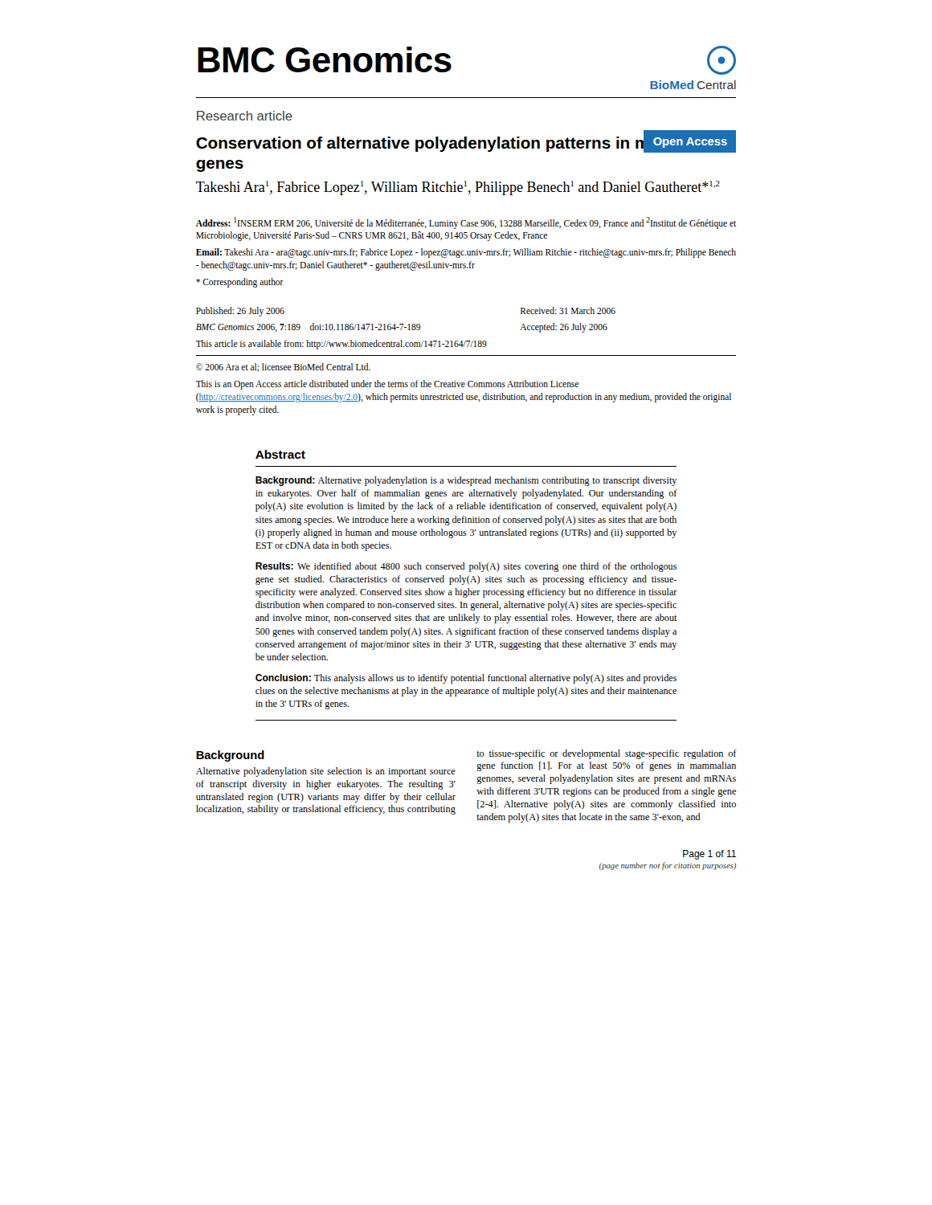BMC Genomics
BioMed Central
Research article
Open Access
Conservation of alternative polyadenylation patterns in mammalian genes
Takeshi Ara1, Fabrice Lopez1, William Ritchie1, Philippe Benech1 and Daniel Gautheret*1,2
Address: 1INSERM ERM 206, Université de la Méditerranée, Luminy Case 906, 13288 Marseille, Cedex 09, France and 2Institut de Génétique et Microbiologie, Université Paris-Sud – CNRS UMR 8621, Bât 400, 91405 Orsay Cedex, France
Email: Takeshi Ara - ara@tagc.univ-mrs.fr; Fabrice Lopez - lopez@tagc.univ-mrs.fr; William Ritchie - ritchie@tagc.univ-mrs.fr; Philippe Benech - benech@tagc.univ-mrs.fr; Daniel Gautheret* - gautheret@esil.univ-mrs.fr
* Corresponding author
Published: 26 July 2006
BMC Genomics 2006, 7:189 doi:10.1186/1471-2164-7-189
Received: 31 March 2006
Accepted: 26 July 2006
This article is available from: http://www.biomedcentral.com/1471-2164/7/189
© 2006 Ara et al; licensee BioMed Central Ltd.
This is an Open Access article distributed under the terms of the Creative Commons Attribution License (http://creativecommons.org/licenses/by/2.0), which permits unrestricted use, distribution, and reproduction in any medium, provided the original work is properly cited.
Abstract
Background: Alternative polyadenylation is a widespread mechanism contributing to transcript diversity in eukaryotes. Over half of mammalian genes are alternatively polyadenylated. Our understanding of poly(A) site evolution is limited by the lack of a reliable identification of conserved, equivalent poly(A) sites among species. We introduce here a working definition of conserved poly(A) sites as sites that are both (i) properly aligned in human and mouse orthologous 3' untranslated regions (UTRs) and (ii) supported by EST or cDNA data in both species.
Results: We identified about 4800 such conserved poly(A) sites covering one third of the orthologous gene set studied. Characteristics of conserved poly(A) sites such as processing efficiency and tissue-specificity were analyzed. Conserved sites show a higher processing efficiency but no difference in tissular distribution when compared to non-conserved sites. In general, alternative poly(A) sites are species-specific and involve minor, non-conserved sites that are unlikely to play essential roles. However, there are about 500 genes with conserved tandem poly(A) sites. A significant fraction of these conserved tandems display a conserved arrangement of major/minor sites in their 3' UTR, suggesting that these alternative 3' ends may be under selection.
Conclusion: This analysis allows us to identify potential functional alternative poly(A) sites and provides clues on the selective mechanisms at play in the appearance of multiple poly(A) sites and their maintenance in the 3' UTRs of genes.
Background
Alternative polyadenylation site selection is an important source of transcript diversity in higher eukaryotes. The resulting 3' untranslated region (UTR) variants may differ by their cellular localization, stability or translational efficiency, thus contributing to tissue-specific or developmental stage-specific regulation of gene function [1]. For at least 50% of genes in mammalian genomes, several polyadenylation sites are present and mRNAs with different 3'UTR regions can be produced from a single gene [2-4]. Alternative poly(A) sites are commonly classified into tandem poly(A) sites that locate in the same 3'-exon, and
Page 1 of 11
(page number not for citation purposes)